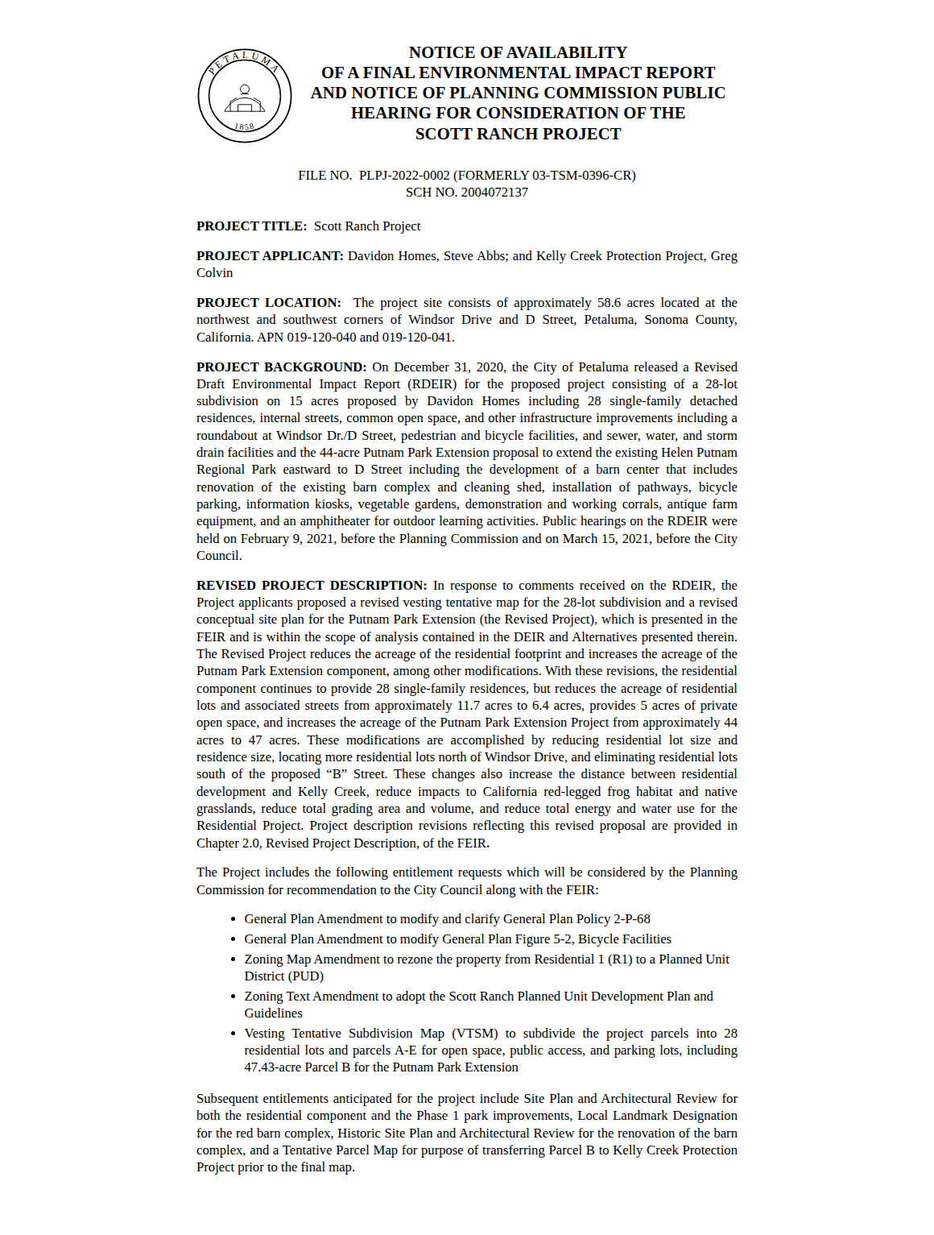PETALUMA 1858
NOTICE OF AVAILABILITY
OF A FINAL ENVIRONMENTAL IMPACT REPORT
AND NOTICE OF PLANNING COMMISSION PUBLIC
HEARING FOR CONSIDERATION OF THE
SCOTT RANCH PROJECT
FILE NO. PLPJ-2022-0002 (FORMERLY 03-TSM-0396-CR)
SCH NO. 2004072137
PROJECT TITLE: Scott Ranch Project
PROJECT APPLICANT: Davidon Homes, Steve Abbs; and Kelly Creek Protection Project, Greg Colvin
PROJECT LOCATION: The project site consists of approximately 58.6 acres located at the northwest and southwest corners of Windsor Drive and D Street, Petaluma, Sonoma County, California. APN 019-120-040 and 019-120-041.
PROJECT BACKGROUND: On December 31, 2020, the City of Petaluma released a Revised Draft Environmental Impact Report (RDEIR) for the proposed project consisting of a 28-lot subdivision on 15 acres proposed by Davidon Homes including 28 single-family detached residences, internal streets, common open space, and other infrastructure improvements including a roundabout at Windsor Dr./D Street, pedestrian and bicycle facilities, and sewer, water, and storm drain facilities and the 44-acre Putnam Park Extension proposal to extend the existing Helen Putnam Regional Park eastward to D Street including the development of a barn center that includes renovation of the existing barn complex and cleaning shed, installation of pathways, bicycle parking, information kiosks, vegetable gardens, demonstration and working corrals, antique farm equipment, and an amphitheater for outdoor learning activities. Public hearings on the RDEIR were held on February 9, 2021, before the Planning Commission and on March 15, 2021, before the City Council.
REVISED PROJECT DESCRIPTION: In response to comments received on the RDEIR, the Project applicants proposed a revised vesting tentative map for the 28-lot subdivision and a revised conceptual site plan for the Putnam Park Extension (the Revised Project), which is presented in the FEIR and is within the scope of analysis contained in the DEIR and Alternatives presented therein. The Revised Project reduces the acreage of the residential footprint and increases the acreage of the Putnam Park Extension component, among other modifications. With these revisions, the residential component continues to provide 28 single-family residences, but reduces the acreage of residential lots and associated streets from approximately 11.7 acres to 6.4 acres, provides 5 acres of private open space, and increases the acreage of the Putnam Park Extension Project from approximately 44 acres to 47 acres. These modifications are accomplished by reducing residential lot size and residence size, locating more residential lots north of Windsor Drive, and eliminating residential lots south of the proposed “B” Street. These changes also increase the distance between residential development and Kelly Creek, reduce impacts to California red-legged frog habitat and native grasslands, reduce total grading area and volume, and reduce total energy and water use for the Residential Project. Project description revisions reflecting this revised proposal are provided in Chapter 2.0, Revised Project Description, of the FEIR.
The Project includes the following entitlement requests which will be considered by the Planning Commission for recommendation to the City Council along with the FEIR:
General Plan Amendment to modify and clarify General Plan Policy 2-P-68
General Plan Amendment to modify General Plan Figure 5-2, Bicycle Facilities
Zoning Map Amendment to rezone the property from Residential 1 (R1) to a Planned Unit District (PUD)
Zoning Text Amendment to adopt the Scott Ranch Planned Unit Development Plan and Guidelines
Vesting Tentative Subdivision Map (VTSM) to subdivide the project parcels into 28 residential lots and parcels A-E for open space, public access, and parking lots, including 47.43-acre Parcel B for the Putnam Park Extension
Subsequent entitlements anticipated for the project include Site Plan and Architectural Review for both the residential component and the Phase 1 park improvements, Local Landmark Designation for the red barn complex, Historic Site Plan and Architectural Review for the renovation of the barn complex, and a Tentative Parcel Map for purpose of transferring Parcel B to Kelly Creek Protection Project prior to the final map.